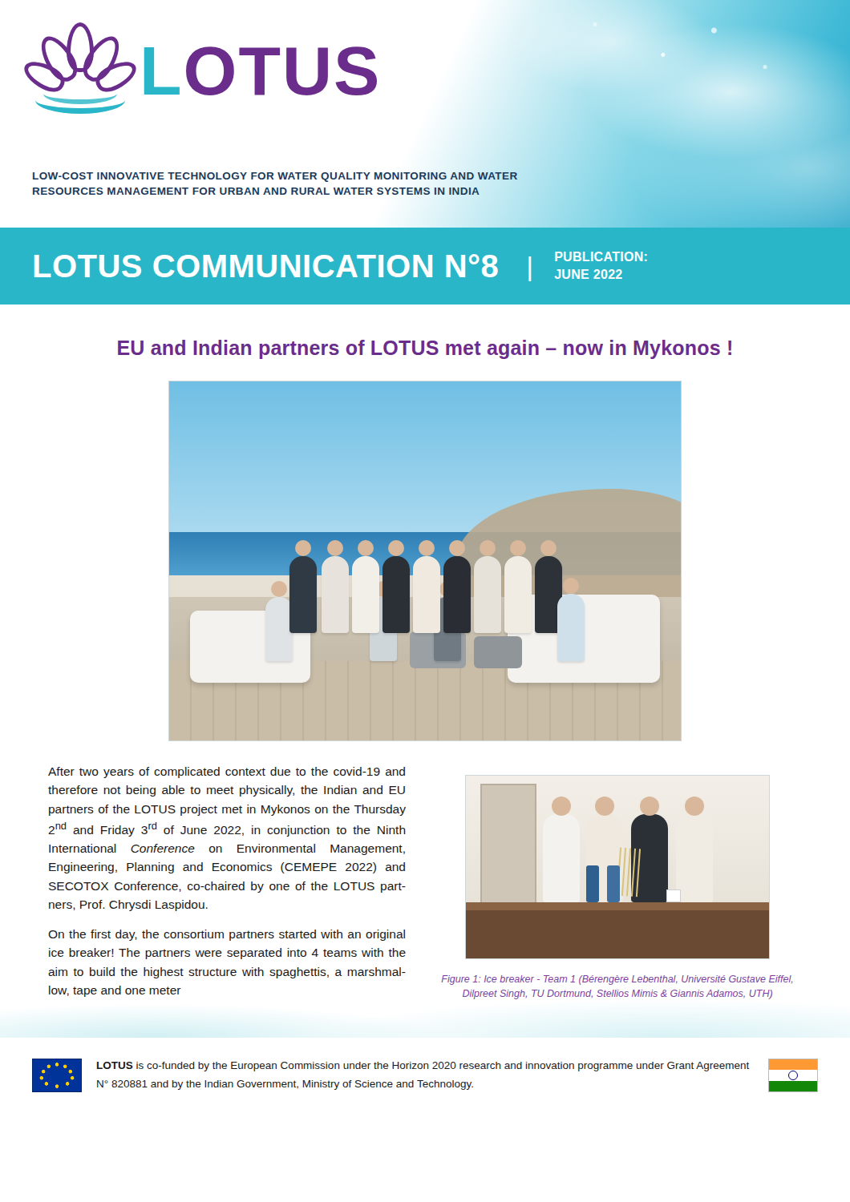LOTUS
Low-cost innovative technology for water quality monitoring and water resources management for urban and rural water systems in India
LOTUS COMMUNICATION N°8
|
PUBLICATION:
JUNE 2022
EU and Indian partners of LOTUS met again – now in Mykonos !
After two years of complicated context due to the covid-19 and therefore not being able to meet physically, the Indian and EU partners of the LOTUS project met in Mykonos on the Thursday 2nd and Friday 3rd of June 2022, in conjunction to the Ninth International Conference on Environmental Management, Engineering, Planning and Economics (CEMEPE 2022) and SECOTOX Conference, co-chaired by one of the LOTUS partners, Prof. Chrysdi Laspidou.
On the first day, the consortium partners started with an original ice breaker! The partners were separated into 4 teams with the aim to build the highest structure with spaghettis, a marshmallow, tape and one meter
Figure 1: Ice breaker - Team 1 (Bérengère Lebenthal, Université Gustave Eiffel, Dilpreet Singh, TU Dortmund, Stellios Mimis & Giannis Adamos, UTH)
LOTUS is co-funded by the European Commission under the Horizon 2020 research and innovation programme under Grant Agreement N° 820881 and by the Indian Government, Ministry of Science and Technology.